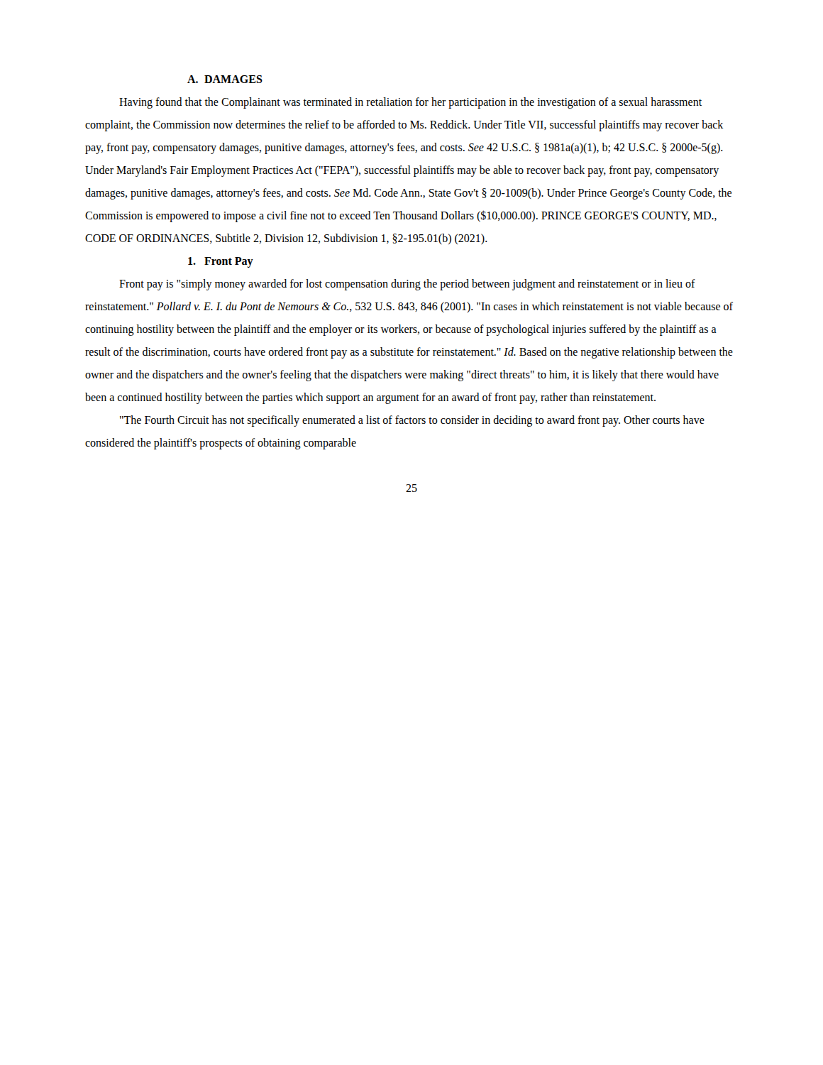A. DAMAGES
Having found that the Complainant was terminated in retaliation for her participation in the investigation of a sexual harassment complaint, the Commission now determines the relief to be afforded to Ms. Reddick. Under Title VII, successful plaintiffs may recover back pay, front pay, compensatory damages, punitive damages, attorney's fees, and costs. See 42 U.S.C. § 1981a(a)(1), b; 42 U.S.C. § 2000e-5(g). Under Maryland's Fair Employment Practices Act ("FEPA"), successful plaintiffs may be able to recover back pay, front pay, compensatory damages, punitive damages, attorney's fees, and costs. See Md. Code Ann., State Gov't § 20-1009(b). Under Prince George's County Code, the Commission is empowered to impose a civil fine not to exceed Ten Thousand Dollars ($10,000.00). PRINCE GEORGE'S COUNTY, MD., CODE OF ORDINANCES, Subtitle 2, Division 12, Subdivision 1, §2-195.01(b) (2021).
1. Front Pay
Front pay is "simply money awarded for lost compensation during the period between judgment and reinstatement or in lieu of reinstatement." Pollard v. E. I. du Pont de Nemours & Co., 532 U.S. 843, 846 (2001). "In cases in which reinstatement is not viable because of continuing hostility between the plaintiff and the employer or its workers, or because of psychological injuries suffered by the plaintiff as a result of the discrimination, courts have ordered front pay as a substitute for reinstatement." Id. Based on the negative relationship between the owner and the dispatchers and the owner's feeling that the dispatchers were making "direct threats" to him, it is likely that there would have been a continued hostility between the parties which support an argument for an award of front pay, rather than reinstatement.
"The Fourth Circuit has not specifically enumerated a list of factors to consider in deciding to award front pay. Other courts have considered the plaintiff's prospects of obtaining comparable
25